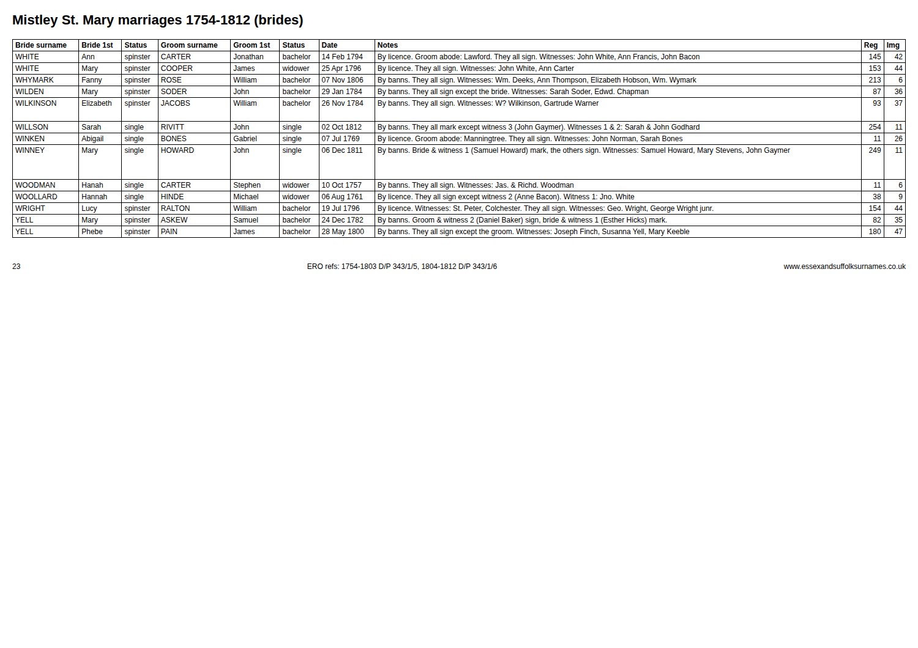Mistley St. Mary marriages 1754-1812 (brides)
| Bride surname | Bride 1st | Status | Groom surname | Groom 1st | Status | Date | Notes | Reg | Img |
| --- | --- | --- | --- | --- | --- | --- | --- | --- | --- |
| WHITE | Ann | spinster | CARTER | Jonathan | bachelor | 14 Feb 1794 | By licence. Groom abode: Lawford. They all sign. Witnesses: John White, Ann Francis, John Bacon | 145 | 42 |
| WHITE | Mary | spinster | COOPER | James | widower | 25 Apr 1796 | By licence. They all sign. Witnesses: John White, Ann Carter | 153 | 44 |
| WHYMARK | Fanny | spinster | ROSE | William | bachelor | 07 Nov 1806 | By banns. They all sign. Witnesses: Wm. Deeks, Ann Thompson, Elizabeth Hobson, Wm. Wymark | 213 | 6 |
| WILDEN | Mary | spinster | SODER | John | bachelor | 29 Jan 1784 | By banns. They all sign except the bride. Witnesses: Sarah Soder, Edwd. Chapman | 87 | 36 |
| WILKINSON | Elizabeth | spinster | JACOBS | William | bachelor | 26 Nov 1784 | By banns. They all sign. Witnesses: W? Wilkinson, Gartrude Warner | 93 | 37 |
| WILLSON | Sarah | single | RIVITT | John | single | 02 Oct 1812 | By banns. They all mark except witness 3 (John Gaymer). Witnesses 1 & 2: Sarah & John Godhard | 254 | 11 |
| WINKEN | Abigail | single | BONES | Gabriel | single | 07 Jul 1769 | By licence. Groom abode: Manningtree. They all sign. Witnesses: John Norman, Sarah Bones | 11 | 26 |
| WINNEY | Mary | single | HOWARD | John | single | 06 Dec 1811 | By banns. Bride & witness 1 (Samuel Howard) mark, the others sign. Witnesses: Samuel Howard, Mary Stevens, John Gaymer | 249 | 11 |
| WOODMAN | Hanah | single | CARTER | Stephen | widower | 10 Oct 1757 | By banns. They all sign. Witnesses: Jas. & Richd. Woodman | 11 | 6 |
| WOOLLARD | Hannah | single | HINDE | Michael | widower | 06 Aug 1761 | By licence. They all sign except witness 2 (Anne Bacon). Witness 1: Jno. White | 38 | 9 |
| WRIGHT | Lucy | spinster | RALTON | William | bachelor | 19 Jul 1796 | By licence. Witnesses: St. Peter, Colchester. They all sign. Witnesses: Geo. Wright, George Wright junr. | 154 | 44 |
| YELL | Mary | spinster | ASKEW | Samuel | bachelor | 24 Dec 1782 | By banns. Groom & witness 2 (Daniel Baker) sign, bride & witness 1 (Esther Hicks) mark. | 82 | 35 |
| YELL | Phebe | spinster | PAIN | James | bachelor | 28 May 1800 | By banns. They all sign except the groom. Witnesses: Joseph Finch, Susanna Yell, Mary Keeble | 180 | 47 |
23 ERO refs: 1754-1803 D/P 343/1/5, 1804-1812 D/P 343/1/6 www.essexandsuffolksurnames.co.uk